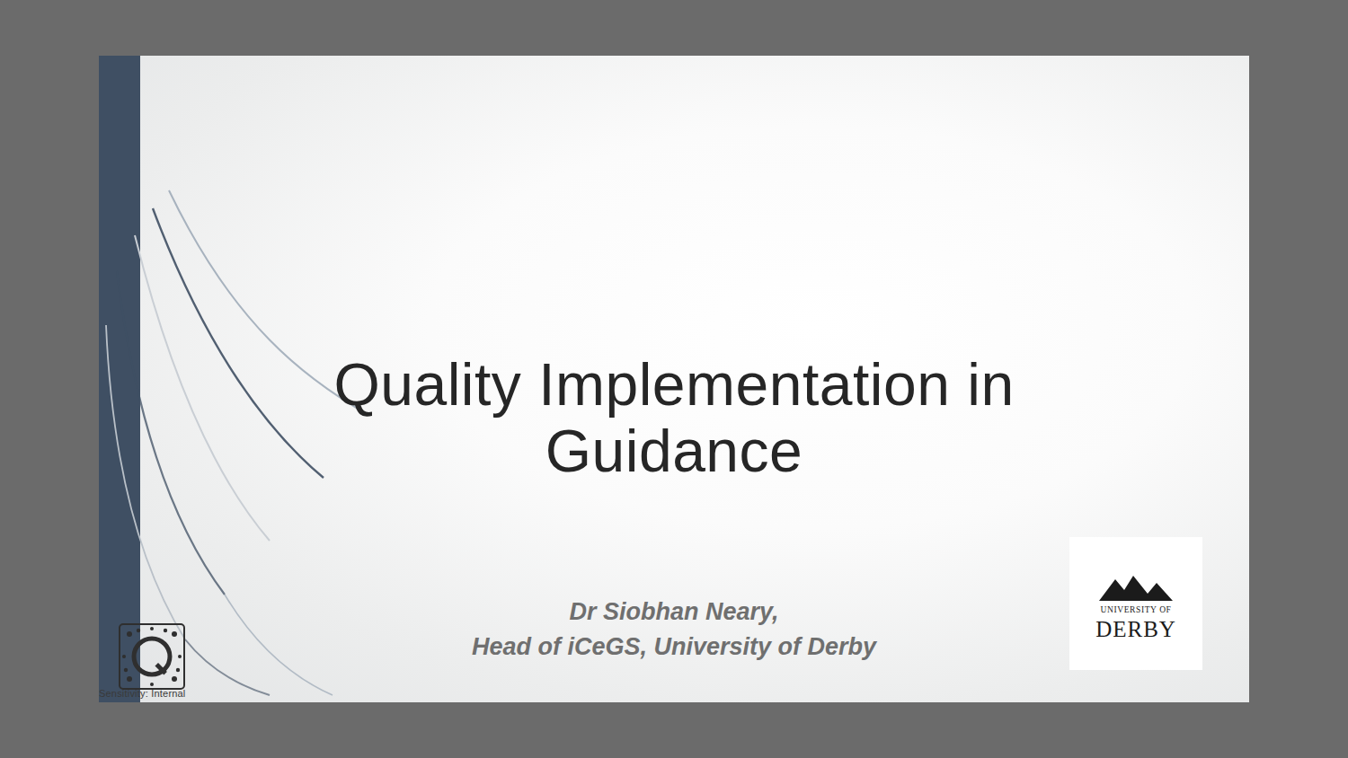Sensitivity: Internal
Quality Implementation in Guidance
Dr Siobhan Neary,
Head of iCeGS, University of Derby
University of
Derby